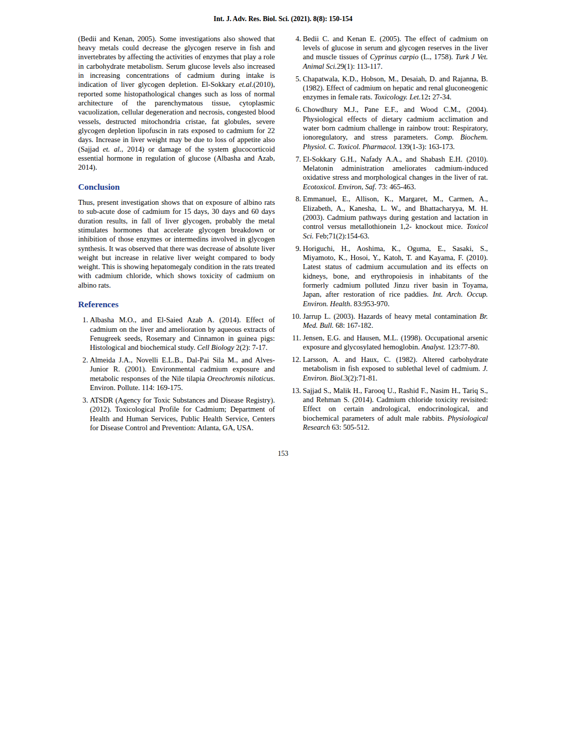Int. J. Adv. Res. Biol. Sci. (2021). 8(8): 150-154
(Bedii and Kenan, 2005). Some investigations also showed that heavy metals could decrease the glycogen reserve in fish and invertebrates by affecting the activities of enzymes that play a role in carbohydrate metabolism. Serum glucose levels also increased in increasing concentrations of cadmium during intake is indication of liver glycogen depletion. El-Sokkary et.al.(2010), reported some histopathological changes such as loss of normal architecture of the parenchymatous tissue, cytoplasmic vacuolization, cellular degeneration and necrosis, congested blood vessels, destructed mitochondria cristae, fat globules, severe glycogen depletion lipofuscin in rats exposed to cadmium for 22 days. Increase in liver weight may be due to loss of appetite also (Sajjad et. al., 2014) or damage of the system glucocorticoid essential hormone in regulation of glucose (Albasha and Azab, 2014).
Conclusion
Thus, present investigation shows that on exposure of albino rats to sub-acute dose of cadmium for 15 days, 30 days and 60 days duration results, in fall of liver glycogen, probably the metal stimulates hormones that accelerate glycogen breakdown or inhibition of those enzymes or intermedins involved in glycogen synthesis. It was observed that there was decrease of absolute liver weight but increase in relative liver weight compared to body weight. This is showing hepatomegaly condition in the rats treated with cadmium chloride, which shows toxicity of cadmium on albino rats.
References
Albasha M.O., and El-Saied Azab A. (2014). Effect of cadmium on the liver and amelioration by aqueous extracts of Fenugreek seeds, Rosemary and Cinnamon in guinea pigs: Histological and biochemical study. Cell Biology 2(2): 7-17.
Almeida J.A., Novelli E.L.B., Dal-Pai Sila M., and Alves-Junior R. (2001). Environmental cadmium exposure and metabolic responses of the Nile tilapia Oreochromis niloticus. Environ. Pollute. 114: 169-175.
ATSDR (Agency for Toxic Substances and Disease Registry).(2012). Toxicological Profile for Cadmium; Department of Health and Human Services, Public Health Service, Centers for Disease Control and Prevention: Atlanta, GA, USA.
Bedii C. and Kenan E. (2005). The effect of cadmium on levels of glucose in serum and glycogen reserves in the liver and muscle tissues of Cyprinus carpio (L., 1758). Turk J Vet. Animal Sci. 29(1): 113-117.
Chapatwala, K.D., Hobson, M., Desaiah, D. and Rajanna, B. (1982). Effect of cadmium on hepatic and renal gluconeogenic enzymes in female rats. Toxicology. Let. 12: 27-34.
Chowdhury M.J., Pane E.F., and Wood C.M., (2004). Physiological effects of dietary cadmium acclimation and water born cadmium challenge in rainbow trout: Respiratory, ionoregulatory, and stress parameters. Comp. Biochem. Physiol. C. Toxicol. Pharmacol. 139(1-3): 163-173.
El-Sokkary G.H., Nafady A.A., and Shabash E.H. (2010). Melatonin administration ameliorates cadmium-induced oxidative stress and morphological changes in the liver of rat. Ecotoxicol. Environ, Saf. 73: 465-463.
Emmanuel, E., Allison, K., Margaret, M., Carmen, A., Elizabeth, A., Kanesha, L. W., and Bhattacharyya, M. H. (2003). Cadmium pathways during gestation and lactation in control versus metallothionein 1,2- knockout mice. Toxicol Sci. Feb;71(2):154-63.
Horiguchi, H., Aoshima, K., Oguma, E., Sasaki, S., Miyamoto, K., Hosoi, Y., Katoh, T. and Kayama, F. (2010). Latest status of cadmium accumulation and its effects on kidneys, bone, and erythropoiesis in inhabitants of the formerly cadmium polluted Jinzu river basin in Toyama, Japan, after restoration of rice paddies. Int. Arch. Occup. Environ. Health. 83:953-970.
Jarrup L. (2003). Hazards of heavy metal contamination Br. Med. Bull. 68: 167-182.
Jensen, E.G. and Hausen, M.L. (1998). Occupational arsenic exposure and glycosylated hemoglobin. Analyst. 123:77-80.
Larsson, A. and Haux, C. (1982). Altered carbohydrate metabolism in fish exposed to sublethal level of cadmium. J. Environ. Biol. 3(2):71-81.
Sajjad S., Malik H., Farooq U., Rashid F., Nasim H., Tariq S., and Rehman S. (2014). Cadmium chloride toxicity revisited: Effect on certain andrological, endocrinological, and biochemical parameters of adult male rabbits. Physiological Research 63: 505-512.
153